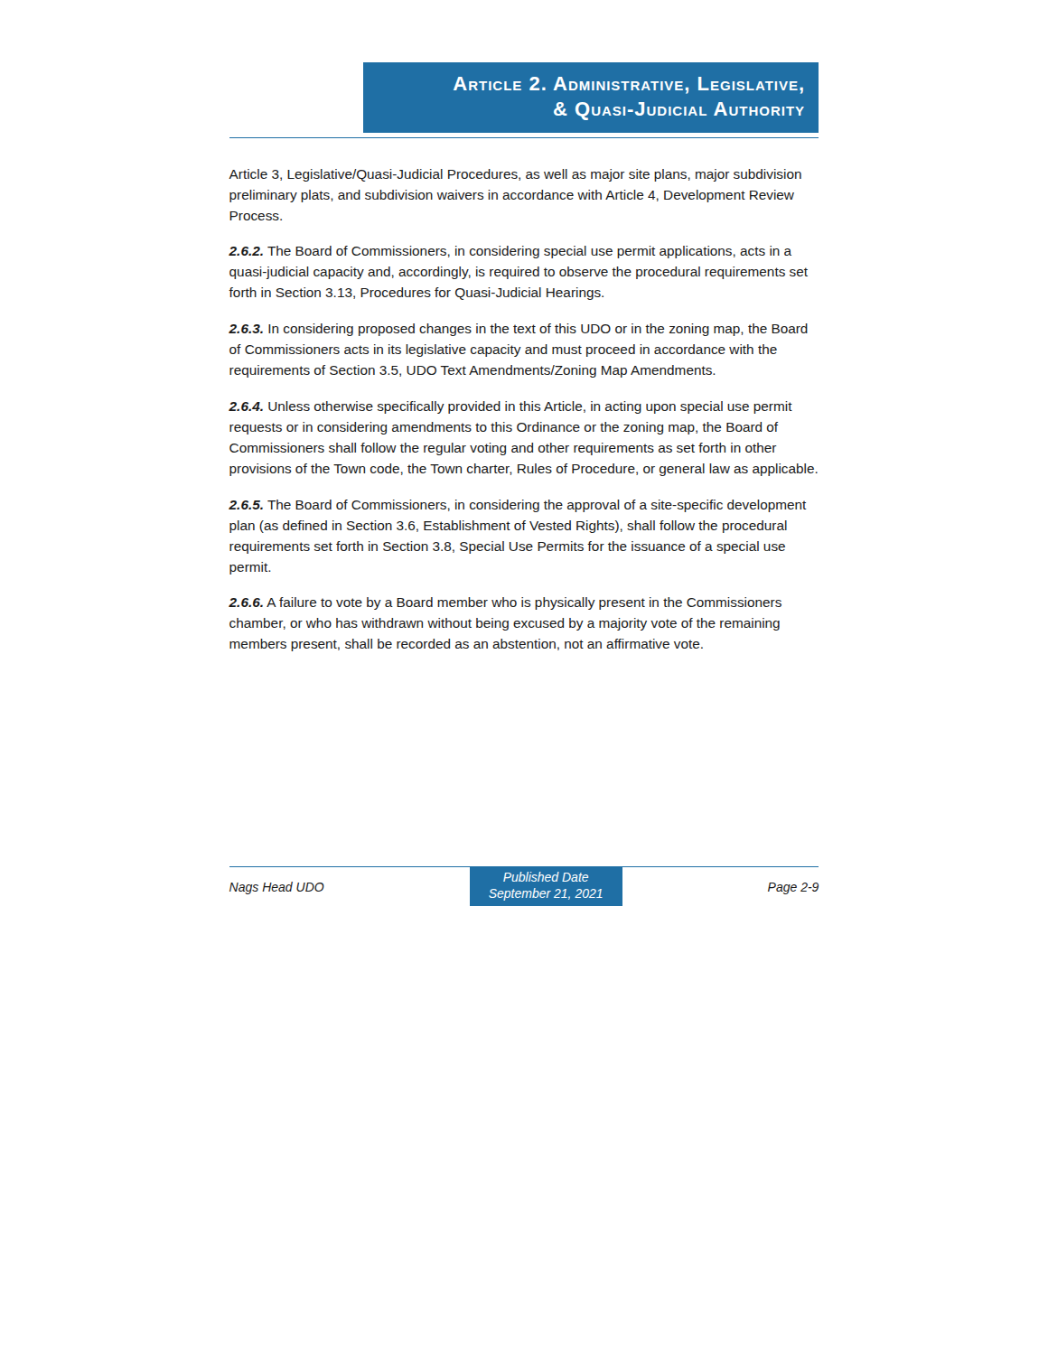Article 2. Administrative, Legislative, & Quasi-Judicial Authority
Article 3, Legislative/Quasi-Judicial Procedures, as well as major site plans, major subdivision preliminary plats, and subdivision waivers in accordance with Article 4, Development Review Process.
2.6.2. The Board of Commissioners, in considering special use permit applications, acts in a quasi-judicial capacity and, accordingly, is required to observe the procedural requirements set forth in Section 3.13, Procedures for Quasi-Judicial Hearings.
2.6.3. In considering proposed changes in the text of this UDO or in the zoning map, the Board of Commissioners acts in its legislative capacity and must proceed in accordance with the requirements of Section 3.5, UDO Text Amendments/Zoning Map Amendments.
2.6.4. Unless otherwise specifically provided in this Article, in acting upon special use permit requests or in considering amendments to this Ordinance or the zoning map, the Board of Commissioners shall follow the regular voting and other requirements as set forth in other provisions of the Town code, the Town charter, Rules of Procedure, or general law as applicable.
2.6.5. The Board of Commissioners, in considering the approval of a site-specific development plan (as defined in Section 3.6, Establishment of Vested Rights), shall follow the procedural requirements set forth in Section 3.8, Special Use Permits for the issuance of a special use permit.
2.6.6. A failure to vote by a Board member who is physically present in the Commissioners chamber, or who has withdrawn without being excused by a majority vote of the remaining members present, shall be recorded as an abstention, not an affirmative vote.
Nags Head UDO
Published Date September 21, 2021
Page 2-9